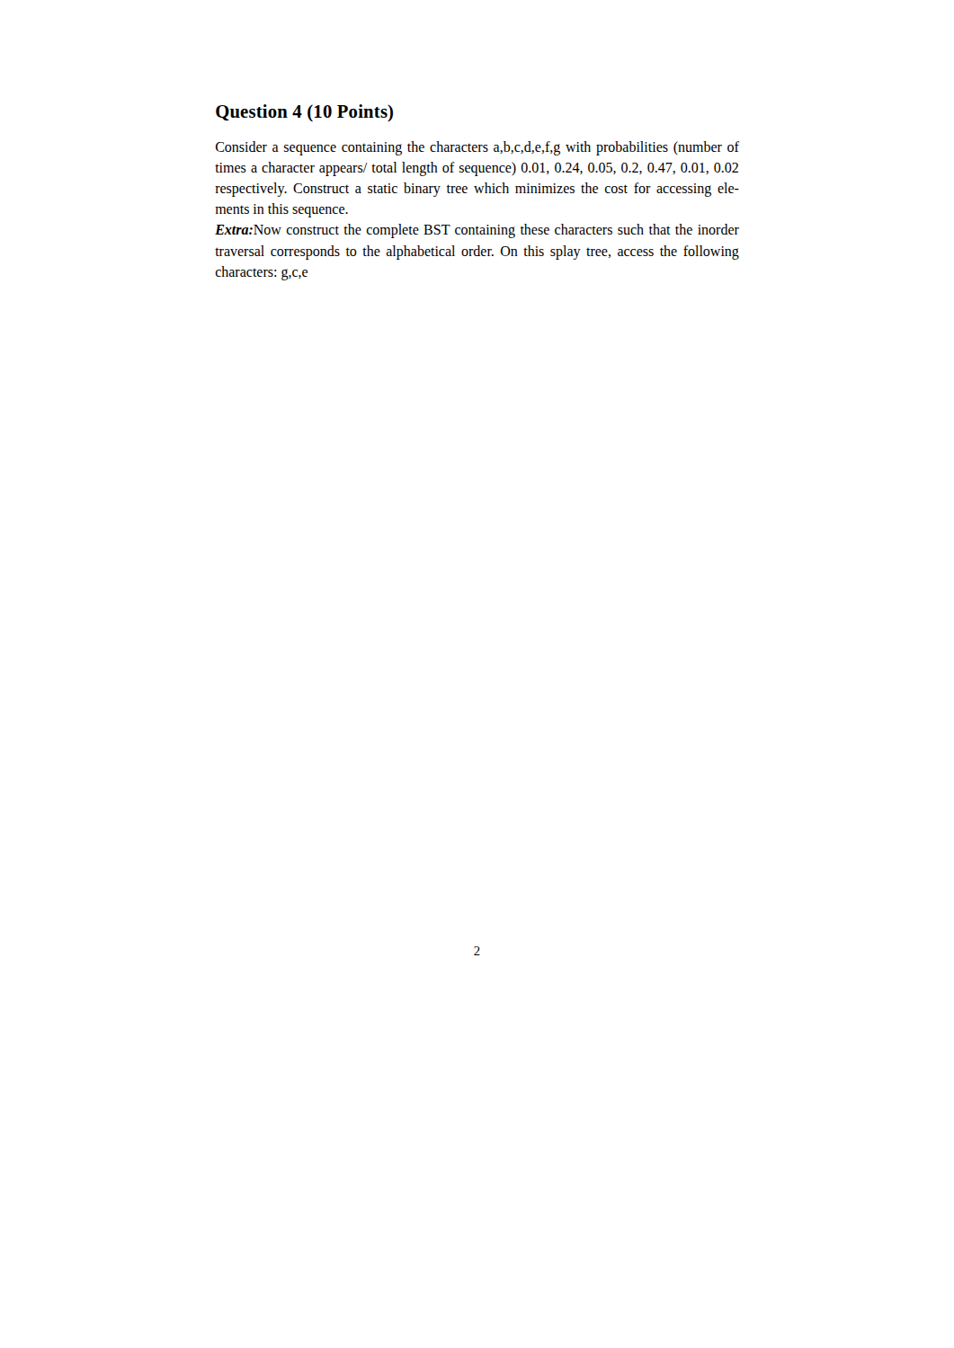Question 4 (10 Points)
Consider a sequence containing the characters a,b,c,d,e,f,g with probabilities (number of times a character appears/ total length of sequence) 0.01, 0.24, 0.05, 0.2, 0.47, 0.01, 0.02 respectively. Construct a static binary tree which minimizes the cost for accessing elements in this sequence.
Extra: Now construct the complete BST containing these characters such that the inorder traversal corresponds to the alphabetical order. On this splay tree, access the following characters: g,c,e
2